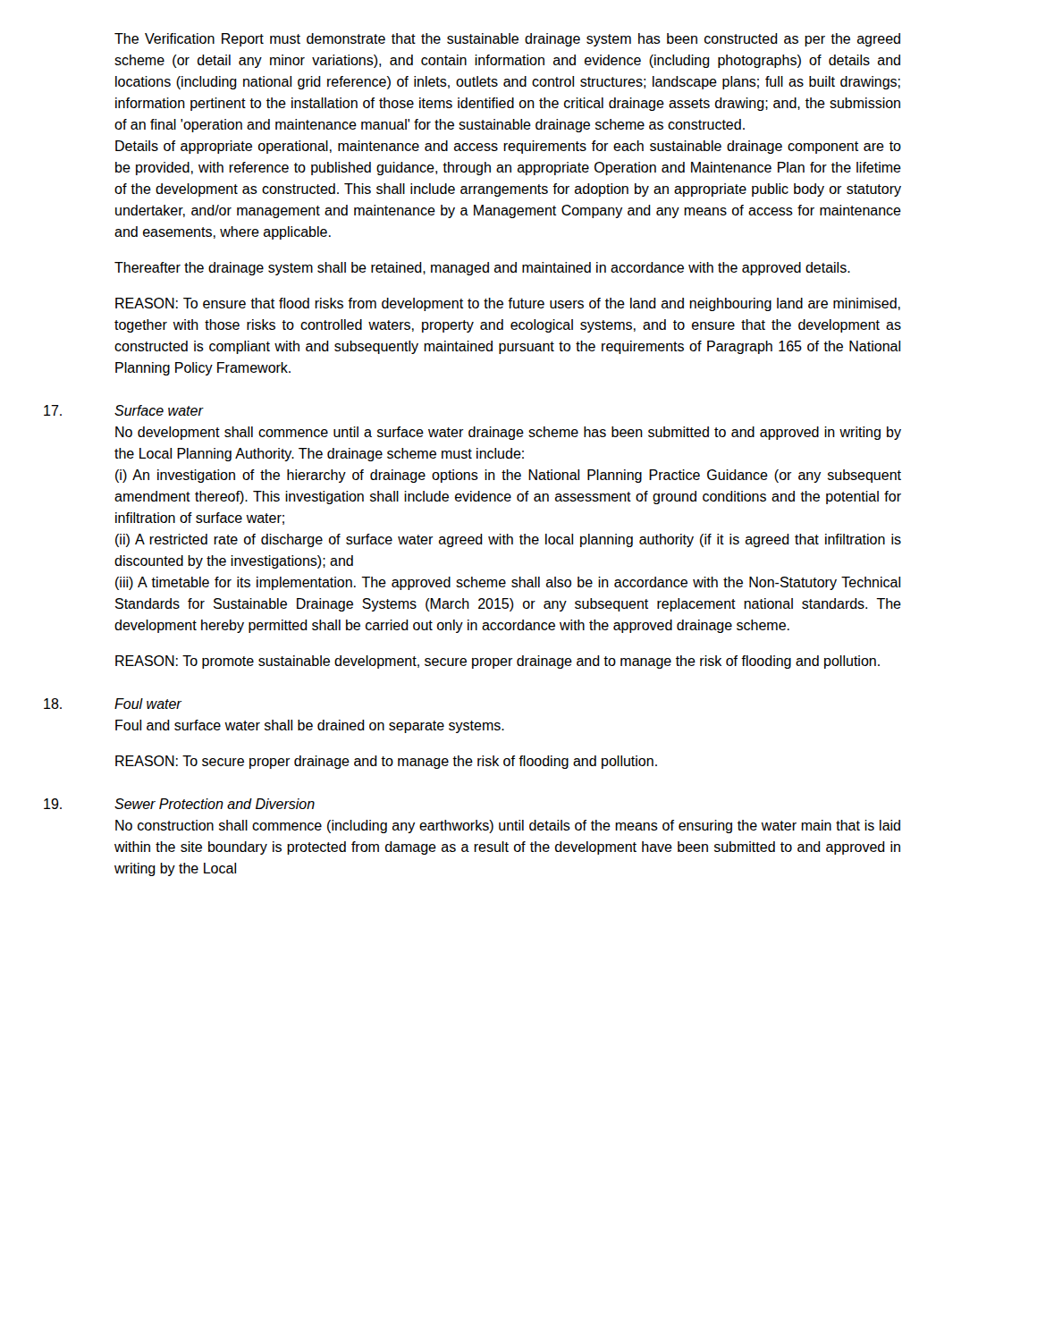The Verification Report must demonstrate that the sustainable drainage system has been constructed as per the agreed scheme (or detail any minor variations), and contain information and evidence (including photographs) of details and locations (including national grid reference) of inlets, outlets and control structures; landscape plans; full as built drawings; information pertinent to the installation of those items identified on the critical drainage assets drawing; and, the submission of an final 'operation and maintenance manual' for the sustainable drainage scheme as constructed.
Details of appropriate operational, maintenance and access requirements for each sustainable drainage component are to be provided, with reference to published guidance, through an appropriate Operation and Maintenance Plan for the lifetime of the development as constructed. This shall include arrangements for adoption by an appropriate public body or statutory undertaker, and/or management and maintenance by a Management Company and any means of access for maintenance and easements, where applicable.
Thereafter the drainage system shall be retained, managed and maintained in accordance with the approved details.
REASON: To ensure that flood risks from development to the future users of the land and neighbouring land are minimised, together with those risks to controlled waters, property and ecological systems, and to ensure that the development as constructed is compliant with and subsequently maintained pursuant to the requirements of Paragraph 165 of the National Planning Policy Framework.
17.
Surface water
No development shall commence until a surface water drainage scheme has been submitted to and approved in writing by the Local Planning Authority. The drainage scheme must include:
(i) An investigation of the hierarchy of drainage options in the National Planning Practice Guidance (or any subsequent amendment thereof). This investigation shall include evidence of an assessment of ground conditions and the potential for infiltration of surface water;
(ii) A restricted rate of discharge of surface water agreed with the local planning authority (if it is agreed that infiltration is discounted by the investigations); and
(iii) A timetable for its implementation. The approved scheme shall also be in accordance with the Non-Statutory Technical Standards for Sustainable Drainage Systems (March 2015) or any subsequent replacement national standards. The development hereby permitted shall be carried out only in accordance with the approved drainage scheme.
REASON: To promote sustainable development, secure proper drainage and to manage the risk of flooding and pollution.
18.
Foul water
Foul and surface water shall be drained on separate systems.
REASON: To secure proper drainage and to manage the risk of flooding and pollution.
19.
Sewer Protection and Diversion
No construction shall commence (including any earthworks) until details of the means of ensuring the water main that is laid within the site boundary is protected from damage as a result of the development have been submitted to and approved in writing by the Local